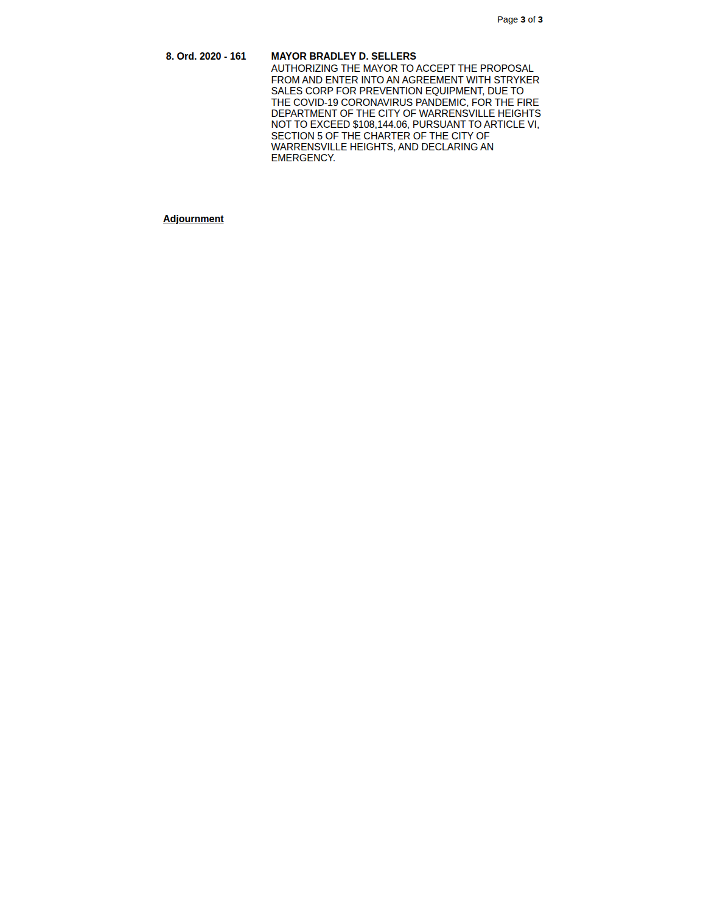Page 3 of 3
8. Ord. 2020 - 161
MAYOR BRADLEY D. SELLERS
AUTHORIZING THE MAYOR TO ACCEPT THE PROPOSAL FROM AND ENTER INTO AN AGREEMENT WITH STRYKER SALES CORP FOR PREVENTION EQUIPMENT, DUE TO THE COVID-19 CORONAVIRUS PANDEMIC, FOR THE FIRE DEPARTMENT OF THE CITY OF WARRENSVILLE HEIGHTS NOT TO EXCEED $108,144.06, PURSUANT TO ARTICLE VI, SECTION 5 OF THE CHARTER OF THE CITY OF WARRENSVILLE HEIGHTS, AND DECLARING AN EMERGENCY.
Adjournment